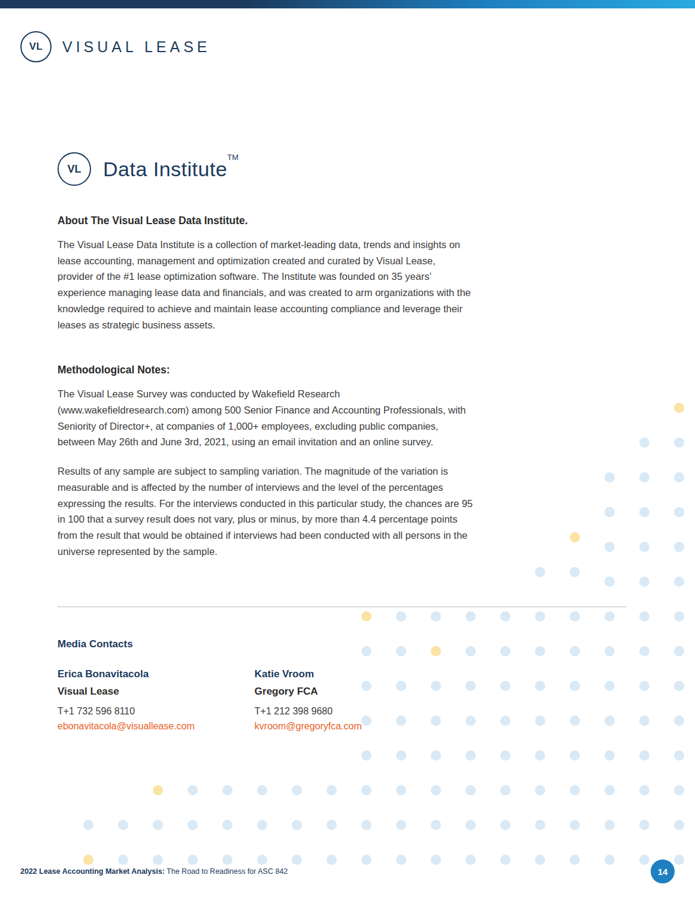VL
VISUAL LEASE
VL
Data InstituteTM
About The Visual Lease Data Institute.
The Visual Lease Data Institute is a collection of market-leading data, trends and insights on lease accounting, management and optimization created and curated by Visual Lease, provider of the #1 lease optimization software. The Institute was founded on 35 years’ experience managing lease data and financials, and was created to arm organizations with the knowledge required to achieve and maintain lease accounting compliance and leverage their leases as strategic business assets.
Methodological Notes:
The Visual Lease Survey was conducted by Wakefield Research (www.wakefieldresearch.com) among 500 Senior Finance and Accounting Professionals, with Seniority of Director+, at companies of 1,000+ employees, excluding public companies, between May 26th and June 3rd, 2021, using an email invitation and an online survey.
Results of any sample are subject to sampling variation. The magnitude of the variation is measurable and is affected by the number of interviews and the level of the percentages expressing the results. For the interviews conducted in this particular study, the chances are 95 in 100 that a survey result does not vary, plus or minus, by more than 4.4 percentage points from the result that would be obtained if interviews had been conducted with all persons in the universe represented by the sample.
Media Contacts
Erica Bonavitacola
Visual Lease
T+1 732 596 8110
ebonavitacola@visuallease.com
Katie Vroom
Gregory FCA
T+1 212 398 9680
kvroom@gregoryfca.com
2022 Lease Accounting Market Analysis: The Road to Readiness for ASC 842
14